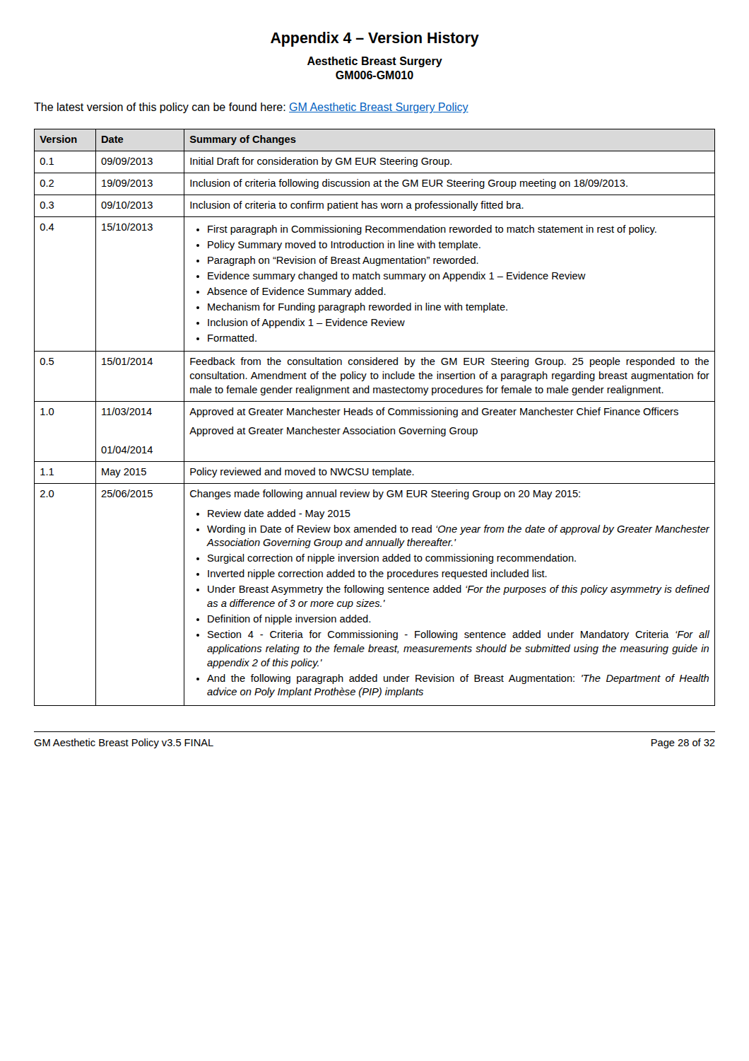Appendix 4 – Version History
Aesthetic Breast Surgery
GM006-GM010
The latest version of this policy can be found here: GM Aesthetic Breast Surgery Policy
| Version | Date | Summary of Changes |
| --- | --- | --- |
| 0.1 | 09/09/2013 | Initial Draft for consideration by GM EUR Steering Group. |
| 0.2 | 19/09/2013 | Inclusion of criteria following discussion at the GM EUR Steering Group meeting on 18/09/2013. |
| 0.3 | 09/10/2013 | Inclusion of criteria to confirm patient has worn a professionally fitted bra. |
| 0.4 | 15/10/2013 | First paragraph in Commissioning Recommendation reworded to match statement in rest of policy. Policy Summary moved to Introduction in line with template. Paragraph on “Revision of Breast Augmentation” reworded. Evidence summary changed to match summary on Appendix 1 – Evidence Review Absence of Evidence Summary added. Mechanism for Funding paragraph reworded in line with template. Inclusion of Appendix 1 – Evidence Review Formatted. |
| 0.5 | 15/01/2014 | Feedback from the consultation considered by the GM EUR Steering Group. 25 people responded to the consultation. Amendment of the policy to include the insertion of a paragraph regarding breast augmentation for male to female gender realignment and mastectomy procedures for female to male gender realignment. |
| 1.0 | 11/03/2014 01/04/2014 | Approved at Greater Manchester Heads of Commissioning and Greater Manchester Chief Finance Officers Approved at Greater Manchester Association Governing Group |
| 1.1 | May 2015 | Policy reviewed and moved to NWCSU template. |
| 2.0 | 25/06/2015 | Changes made following annual review by GM EUR Steering Group on 20 May 2015: Review date added - May 2015 Wording in Date of Review box amended to read ‘One year from the date of approval by Greater Manchester Association Governing Group and annually thereafter.' Surgical correction of nipple inversion added to commissioning recommendation. Inverted nipple correction added to the procedures requested included list. Under Breast Asymmetry the following sentence added ‘For the purposes of this policy asymmetry is defined as a difference of 3 or more cup sizes.' Definition of nipple inversion added. Section 4 - Criteria for Commissioning - Following sentence added under Mandatory Criteria ‘For all applications relating to the female breast, measurements should be submitted using the measuring guide in appendix 2 of this policy.' And the following paragraph added under Revision of Breast Augmentation: 'The Department of Health advice on Poly Implant Prothèse (PIP) implants |
GM Aesthetic Breast Policy v3.5 FINAL Page 28 of 32